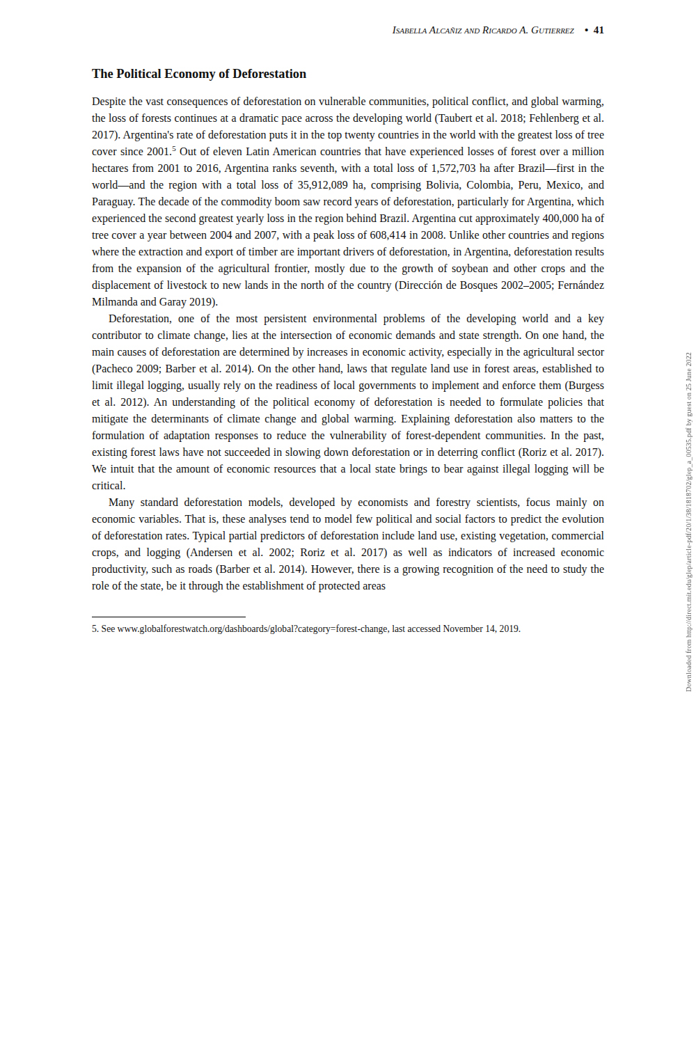Downloaded from http://direct.mit.edu/glep/article-pdf/20/1/38/1818702/glep_a_00535.pdf by guest on 25 June 2022
Isabella Alcañiz and Ricardo A. Gutierrez • 41
The Political Economy of Deforestation
Despite the vast consequences of deforestation on vulnerable communities, political conflict, and global warming, the loss of forests continues at a dramatic pace across the developing world (Taubert et al. 2018; Fehlenberg et al. 2017). Argentina's rate of deforestation puts it in the top twenty countries in the world with the greatest loss of tree cover since 2001.5 Out of eleven Latin American countries that have experienced losses of forest over a million hectares from 2001 to 2016, Argentina ranks seventh, with a total loss of 1,572,703 ha after Brazil—first in the world—and the region with a total loss of 35,912,089 ha, comprising Bolivia, Colombia, Peru, Mexico, and Paraguay. The decade of the commodity boom saw record years of deforestation, particularly for Argentina, which experienced the second greatest yearly loss in the region behind Brazil. Argentina cut approximately 400,000 ha of tree cover a year between 2004 and 2007, with a peak loss of 608,414 in 2008. Unlike other countries and regions where the extraction and export of timber are important drivers of deforestation, in Argentina, deforestation results from the expansion of the agricultural frontier, mostly due to the growth of soybean and other crops and the displacement of livestock to new lands in the north of the country (Dirección de Bosques 2002–2005; Fernández Milmanda and Garay 2019).
Deforestation, one of the most persistent environmental problems of the developing world and a key contributor to climate change, lies at the intersection of economic demands and state strength. On one hand, the main causes of deforestation are determined by increases in economic activity, especially in the agricultural sector (Pacheco 2009; Barber et al. 2014). On the other hand, laws that regulate land use in forest areas, established to limit illegal logging, usually rely on the readiness of local governments to implement and enforce them (Burgess et al. 2012). An understanding of the political economy of deforestation is needed to formulate policies that mitigate the determinants of climate change and global warming. Explaining deforestation also matters to the formulation of adaptation responses to reduce the vulnerability of forest-dependent communities. In the past, existing forest laws have not succeeded in slowing down deforestation or in deterring conflict (Roriz et al. 2017). We intuit that the amount of economic resources that a local state brings to bear against illegal logging will be critical.
Many standard deforestation models, developed by economists and forestry scientists, focus mainly on economic variables. That is, these analyses tend to model few political and social factors to predict the evolution of deforestation rates. Typical partial predictors of deforestation include land use, existing vegetation, commercial crops, and logging (Andersen et al. 2002; Roriz et al. 2017) as well as indicators of increased economic productivity, such as roads (Barber et al. 2014). However, there is a growing recognition of the need to study the role of the state, be it through the establishment of protected areas
5. See www.globalforestwatch.org/dashboards/global?category=forest-change, last accessed November 14, 2019.